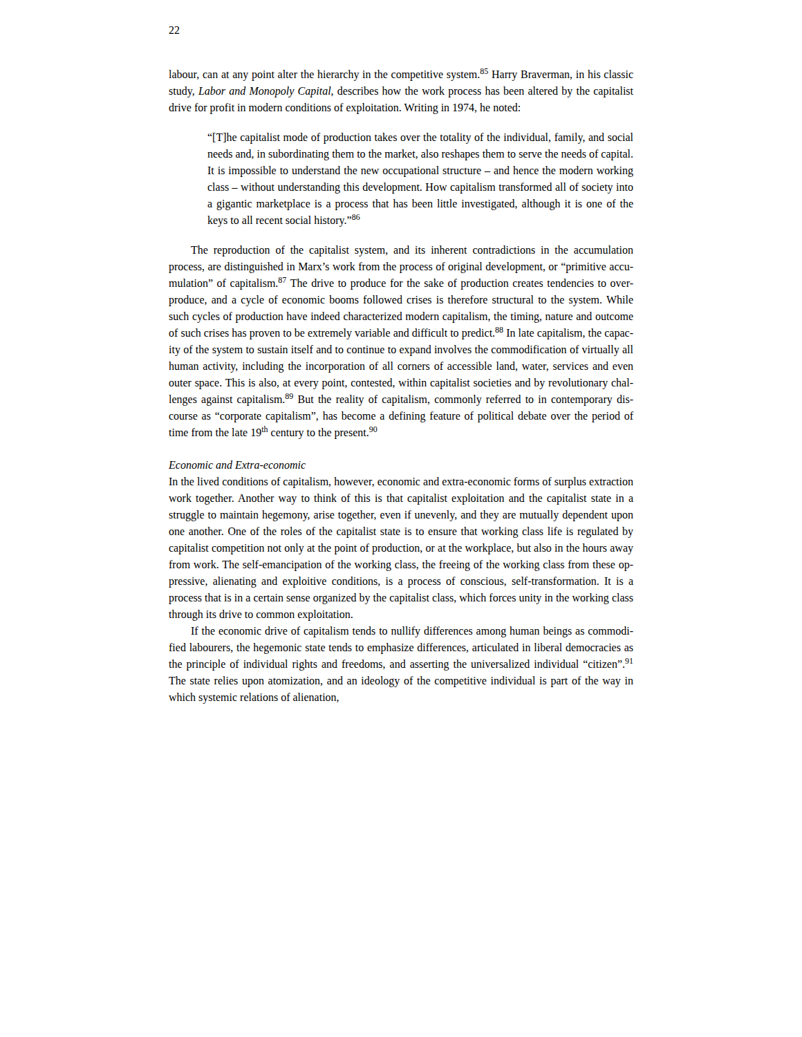22
labour, can at any point alter the hierarchy in the competitive system.85 Harry Braverman, in his classic study, Labor and Monopoly Capital, describes how the work process has been altered by the capitalist drive for profit in modern conditions of exploitation. Writing in 1974, he noted:
“[T]he capitalist mode of production takes over the totality of the individual, family, and social needs and, in subordinating them to the market, also reshapes them to serve the needs of capital. It is impossible to understand the new occupational structure – and hence the modern working class – without understanding this development. How capitalism transformed all of society into a gigantic marketplace is a process that has been little investigated, although it is one of the keys to all recent social history.”86
The reproduction of the capitalist system, and its inherent contradictions in the accumulation process, are distinguished in Marx’s work from the process of original development, or “primitive accumulation” of capitalism.87 The drive to produce for the sake of production creates tendencies to over-produce, and a cycle of economic booms followed crises is therefore structural to the system. While such cycles of production have indeed characterized modern capitalism, the timing, nature and outcome of such crises has proven to be extremely variable and difficult to predict.88 In late capitalism, the capacity of the system to sustain itself and to continue to expand involves the commodification of virtually all human activity, including the incorporation of all corners of accessible land, water, services and even outer space. This is also, at every point, contested, within capitalist societies and by revolutionary challenges against capitalism.89 But the reality of capitalism, commonly referred to in contemporary discourse as “corporate capitalism”, has become a defining feature of political debate over the period of time from the late 19th century to the present.90
Economic and Extra-economic
In the lived conditions of capitalism, however, economic and extra-economic forms of surplus extraction work together. Another way to think of this is that capitalist exploitation and the capitalist state in a struggle to maintain hegemony, arise together, even if unevenly, and they are mutually dependent upon one another. One of the roles of the capitalist state is to ensure that working class life is regulated by capitalist competition not only at the point of production, or at the workplace, but also in the hours away from work. The self-emancipation of the working class, the freeing of the working class from these oppressive, alienating and exploitive conditions, is a process of conscious, self-transformation. It is a process that is in a certain sense organized by the capitalist class, which forces unity in the working class through its drive to common exploitation.
If the economic drive of capitalism tends to nullify differences among human beings as commodified labourers, the hegemonic state tends to emphasize differences, articulated in liberal democracies as the principle of individual rights and freedoms, and asserting the universalized individual “citizen”.91 The state relies upon atomization, and an ideology of the competitive individual is part of the way in which systemic relations of alienation,